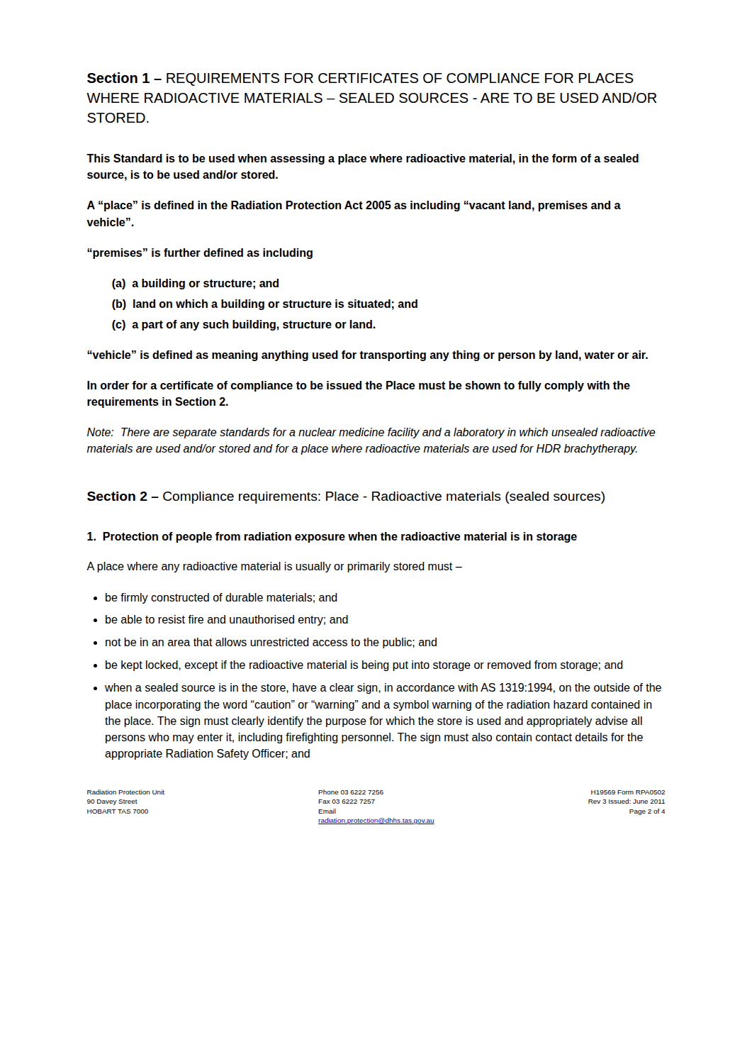Section 1 – REQUIREMENTS FOR CERTIFICATES OF COMPLIANCE FOR PLACES WHERE RADIOACTIVE MATERIALS – SEALED SOURCES - ARE TO BE USED AND/OR STORED.
This Standard is to be used when assessing a place where radioactive material, in the form of a sealed source, is to be used and/or stored.
A “place” is defined in the Radiation Protection Act 2005 as including “vacant land, premises and a vehicle”.
“premises” is further defined as including
(a) a building or structure; and
(b) land on which a building or structure is situated; and
(c) a part of any such building, structure or land.
“vehicle” is defined as meaning anything used for transporting any thing or person by land, water or air.
In order for a certificate of compliance to be issued the Place must be shown to fully comply with the requirements in Section 2.
Note: There are separate standards for a nuclear medicine facility and a laboratory in which unsealed radioactive materials are used and/or stored and for a place where radioactive materials are used for HDR brachytherapy.
Section 2 – Compliance requirements: Place - Radioactive materials (sealed sources)
1. Protection of people from radiation exposure when the radioactive material is in storage
A place where any radioactive material is usually or primarily stored must –
be firmly constructed of durable materials; and
be able to resist fire and unauthorised entry; and
not be in an area that allows unrestricted access to the public; and
be kept locked, except if the radioactive material is being put into storage or removed from storage; and
when a sealed source is in the store, have a clear sign, in accordance with AS 1319:1994, on the outside of the place incorporating the word “caution” or “warning” and a symbol warning of the radiation hazard contained in the place. The sign must clearly identify the purpose for which the store is used and appropriately advise all persons who may enter it, including firefighting personnel. The sign must also contain contact details for the appropriate Radiation Safety Officer; and
Radiation Protection Unit
90 Davey Street
HOBART TAS 7000
Phone 03 6222 7256
Fax 03 6222 7257
Email
radiation.protection@dhhs.tas.gov.au
H19569 Form RPA0502
Rev 3 Issued: June 2011
Page 2 of 4